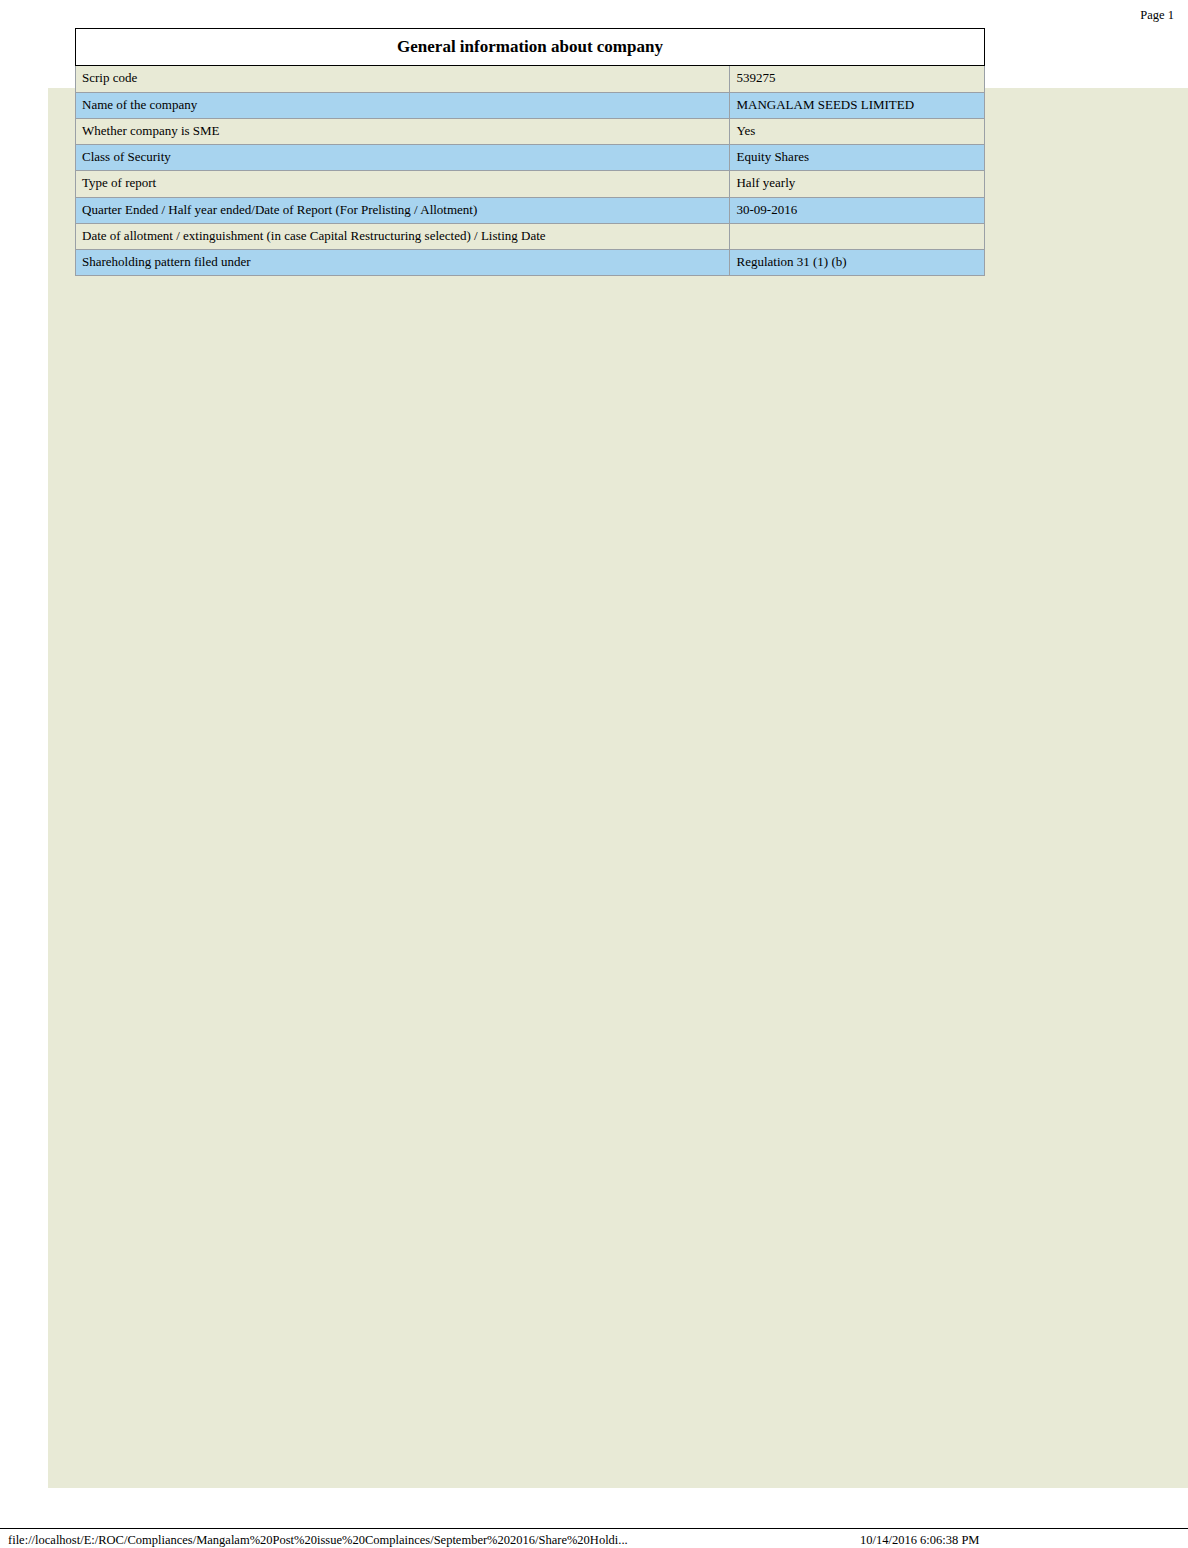Page 1
| General information about company |
| Scrip code | 539275 |
| Name of the company | MANGALAM SEEDS LIMITED |
| Whether company is SME | Yes |
| Class of Security | Equity Shares |
| Type of report | Half yearly |
| Quarter Ended / Half year ended/Date of Report (For Prelisting / Allotment) | 30-09-2016 |
| Date of allotment / extinguishment (in case Capital Restructuring selected) / Listing Date | |
| Shareholding pattern filed under | Regulation 31 (1) (b) |
file://localhost/E:/ROC/Compliances/Mangalam%20Post%20issue%20Complainces/September%202016/Share%20Holdi... 10/14/2016 6:06:38 PM